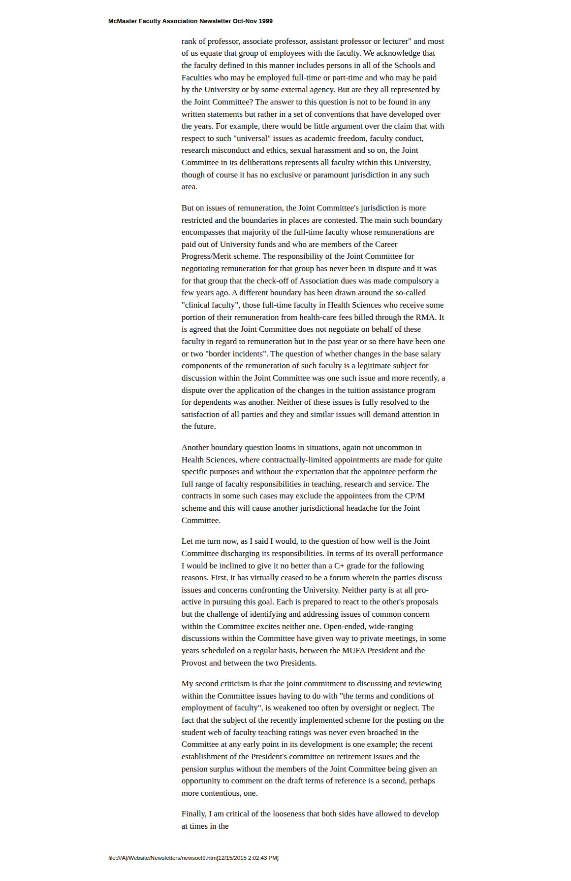McMaster Faculty Association Newsletter Oct-Nov 1999
rank of professor, associate professor, assistant professor or lecturer" and most of us equate that group of employees with the faculty. We acknowledge that the faculty defined in this manner includes persons in all of the Schools and Faculties who may be employed full-time or part-time and who may be paid by the University or by some external agency. But are they all represented by the Joint Committee? The answer to this question is not to be found in any written statements but rather in a set of conventions that have developed over the years. For example, there would be little argument over the claim that with respect to such "universal" issues as academic freedom, faculty conduct, research misconduct and ethics, sexual harassment and so on, the Joint Committee in its deliberations represents all faculty within this University, though of course it has no exclusive or paramount jurisdiction in any such area.
But on issues of remuneration, the Joint Committee's jurisdiction is more restricted and the boundaries in places are contested. The main such boundary encompasses that majority of the full-time faculty whose remunerations are paid out of University funds and who are members of the Career Progress/Merit scheme. The responsibility of the Joint Committee for negotiating remuneration for that group has never been in dispute and it was for that group that the check-off of Association dues was made compulsory a few years ago. A different boundary has been drawn around the so-called "clinical faculty", those full-time faculty in Health Sciences who receive some portion of their remuneration from health-care fees billed through the RMA. It is agreed that the Joint Committee does not negotiate on behalf of these faculty in regard to remuneration but in the past year or so there have been one or two "border incidents". The question of whether changes in the base salary components of the remuneration of such faculty is a legitimate subject for discussion within the Joint Committee was one such issue and more recently, a dispute over the application of the changes in the tuition assistance program for dependents was another. Neither of these issues is fully resolved to the satisfaction of all parties and they and similar issues will demand attention in the future.
Another boundary question looms in situations, again not uncommon in Health Sciences, where contractually-limited appointments are made for quite specific purposes and without the expectation that the appointee perform the full range of faculty responsibilities in teaching, research and service. The contracts in some such cases may exclude the appointees from the CP/M scheme and this will cause another jurisdictional headache for the Joint Committee.
Let me turn now, as I said I would, to the question of how well is the Joint Committee discharging its responsibilities. In terms of its overall performance I would be inclined to give it no better than a C+ grade for the following reasons. First, it has virtually ceased to be a forum wherein the parties discuss issues and concerns confronting the University. Neither party is at all pro-active in pursuing this goal. Each is prepared to react to the other's proposals but the challenge of identifying and addressing issues of common concern within the Committee excites neither one. Open-ended, wide-ranging discussions within the Committee have given way to private meetings, in some years scheduled on a regular basis, between the MUFA President and the Provost and between the two Presidents.
My second criticism is that the joint commitment to discussing and reviewing within the Committee issues having to do with "the terms and conditions of employment of faculty", is weakened too often by oversight or neglect. The fact that the subject of the recently implemented scheme for the posting on the student web of faculty teaching ratings was never even broached in the Committee at any early point in its development is one example; the recent establishment of the President's committee on retirement issues and the pension surplus without the members of the Joint Committee being given an opportunity to comment on the draft terms of reference is a second, perhaps more contentious, one.
Finally, I am critical of the looseness that both sides have allowed to develop at times in the
file:///A|/Website/Newsletters/newsoct9.htm[12/15/2015 2:02:43 PM]